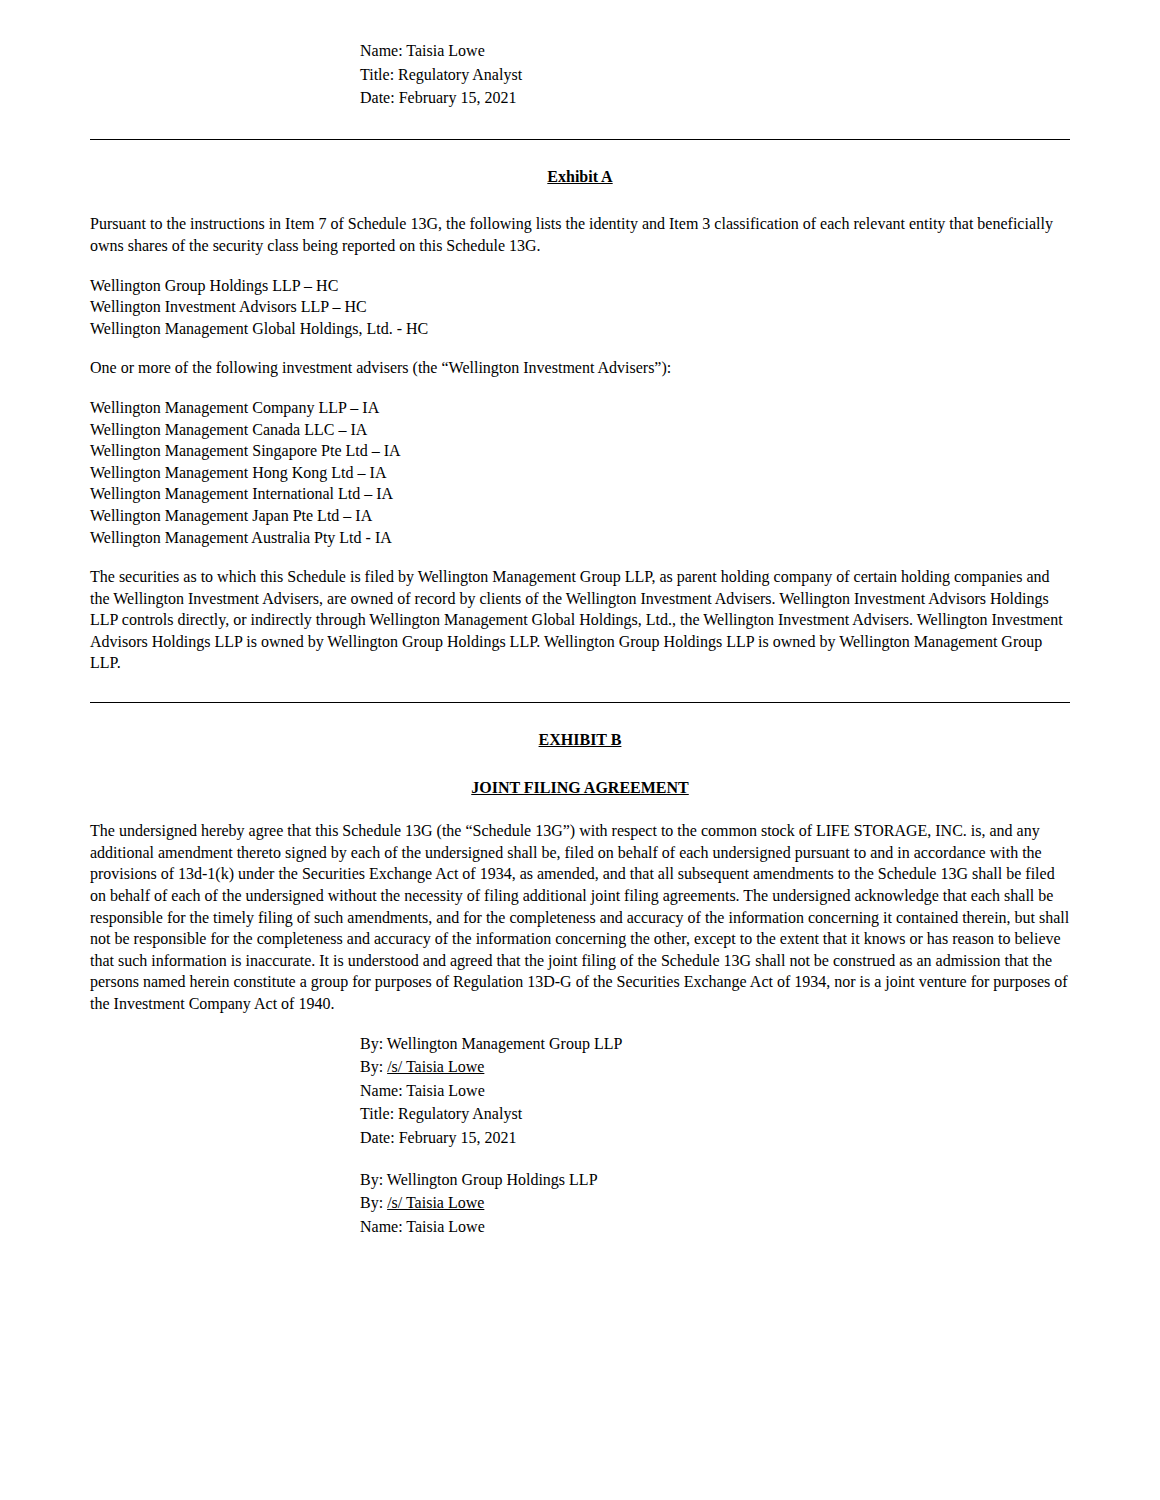Name: Taisia Lowe
Title: Regulatory Analyst
Date: February 15, 2021
Exhibit A
Pursuant to the instructions in Item 7 of Schedule 13G, the following lists the identity and Item 3 classification of each relevant entity that beneficially owns shares of the security class being reported on this Schedule 13G.
Wellington Group Holdings LLP – HC
Wellington Investment Advisors LLP – HC
Wellington Management Global Holdings, Ltd. - HC
One or more of the following investment advisers (the “Wellington Investment Advisers”):
Wellington Management Company LLP – IA
Wellington Management Canada LLC – IA
Wellington Management Singapore Pte Ltd – IA
Wellington Management Hong Kong Ltd – IA
Wellington Management International Ltd – IA
Wellington Management Japan Pte Ltd – IA
Wellington Management Australia Pty Ltd - IA
The securities as to which this Schedule is filed by Wellington Management Group LLP, as parent holding company of certain holding companies and the Wellington Investment Advisers, are owned of record by clients of the Wellington Investment Advisers. Wellington Investment Advisors Holdings LLP controls directly, or indirectly through Wellington Management Global Holdings, Ltd., the Wellington Investment Advisers. Wellington Investment Advisors Holdings LLP is owned by Wellington Group Holdings LLP. Wellington Group Holdings LLP is owned by Wellington Management Group LLP.
EXHIBIT B
JOINT FILING AGREEMENT
The undersigned hereby agree that this Schedule 13G (the “Schedule 13G”) with respect to the common stock of LIFE STORAGE, INC. is, and any additional amendment thereto signed by each of the undersigned shall be, filed on behalf of each undersigned pursuant to and in accordance with the provisions of 13d-1(k) under the Securities Exchange Act of 1934, as amended, and that all subsequent amendments to the Schedule 13G shall be filed on behalf of each of the undersigned without the necessity of filing additional joint filing agreements. The undersigned acknowledge that each shall be responsible for the timely filing of such amendments, and for the completeness and accuracy of the information concerning it contained therein, but shall not be responsible for the completeness and accuracy of the information concerning the other, except to the extent that it knows or has reason to believe that such information is inaccurate. It is understood and agreed that the joint filing of the Schedule 13G shall not be construed as an admission that the persons named herein constitute a group for purposes of Regulation 13D-G of the Securities Exchange Act of 1934, nor is a joint venture for purposes of the Investment Company Act of 1940.
By: Wellington Management Group LLP
By: /s/ Taisia Lowe
Name: Taisia Lowe
Title: Regulatory Analyst
Date: February 15, 2021
By: Wellington Group Holdings LLP
By: /s/ Taisia Lowe
Name: Taisia Lowe